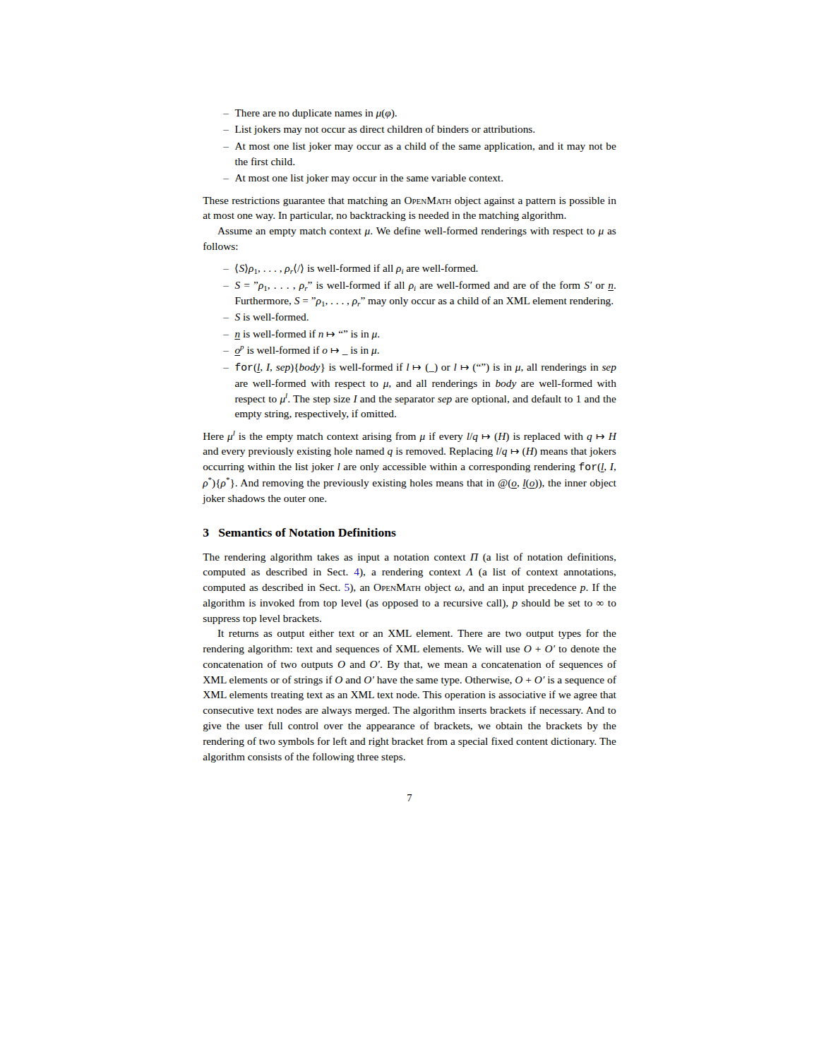There are no duplicate names in μ(φ).
List jokers may not occur as direct children of binders or attributions.
At most one list joker may occur as a child of the same application, and it may not be the first child.
At most one list joker may occur in the same variable context.
These restrictions guarantee that matching an OpenMath object against a pattern is possible in at most one way. In particular, no backtracking is needed in the matching algorithm.
Assume an empty match context μ. We define well-formed renderings with respect to μ as follows:
⟨S⟩ρ1, . . . , ρr⟨/⟩ is well-formed if all ρi are well-formed.
S = ”ρ1, . . . , ρr” is well-formed if all ρi are well-formed and are of the form S′ or n. Furthermore, S = ”ρ1, . . . , ρr” may only occur as a child of an XML element rendering.
S is well-formed.
n is well-formed if n ↦ is in μ.
op is well-formed if o ↦ _ is in μ.
for(l, I, sep){body} is well-formed if l ↦ (_) or l ↦ ( ) is in μ, all renderings in sep are well-formed with respect to μ, and all renderings in body are well-formed with respect to μl. The step size I and the separator sep are optional, and default to 1 and the empty string, respectively, if omitted.
Here μl is the empty match context arising from μ if every l/q ↦ (H) is replaced with q ↦ H and every previously existing hole named q is removed. Replacing l/q ↦ (H) means that jokers occurring within the list joker l are only accessible within a corresponding rendering for(l, I, ρ*){ρ*}. And removing the previously existing holes means that in @(o, l(o)), the inner object joker shadows the outer one.
3 Semantics of Notation Definitions
The rendering algorithm takes as input a notation context Π (a list of notation definitions, computed as described in Sect. 4), a rendering context Λ (a list of context annotations, computed as described in Sect. 5), an OpenMath object ω, and an input precedence p. If the algorithm is invoked from top level (as opposed to a recursive call), p should be set to ∞ to suppress top level brackets.
It returns as output either text or an XML element. There are two output types for the rendering algorithm: text and sequences of XML elements. We will use O + O′ to denote the concatenation of two outputs O and O′. By that, we mean a concatenation of sequences of XML elements or of strings if O and O′ have the same type. Otherwise, O + O′ is a sequence of XML elements treating text as an XML text node. This operation is associative if we agree that consecutive text nodes are always merged. The algorithm inserts brackets if necessary. And to give the user full control over the appearance of brackets, we obtain the brackets by the rendering of two symbols for left and right bracket from a special fixed content dictionary. The algorithm consists of the following three steps.
7